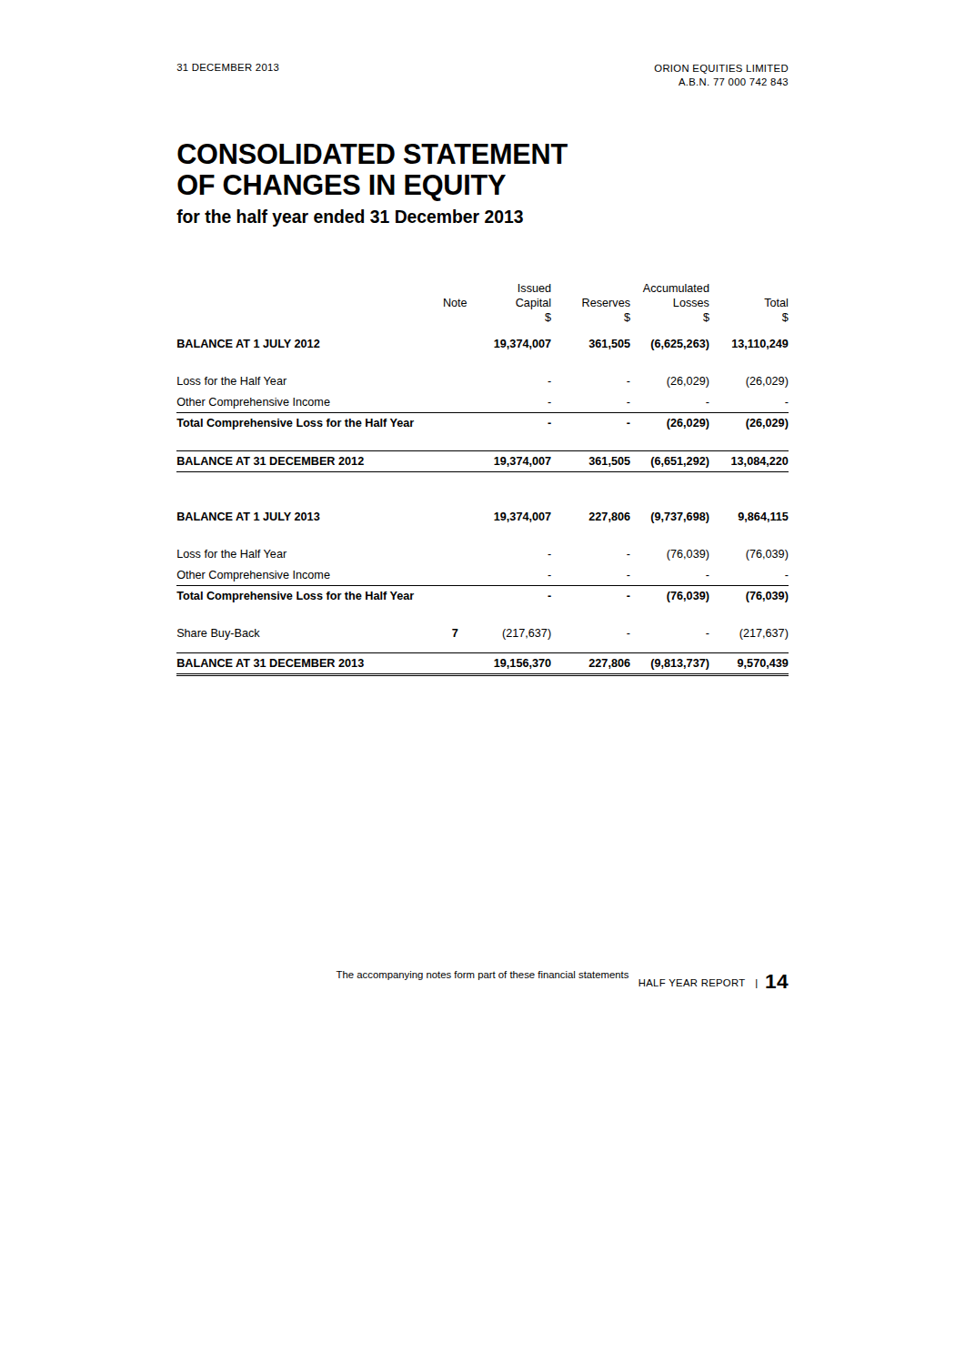31 December 2013
Orion Equities Limited
A.B.N. 77 000 742 843
CONSOLIDATED STATEMENT
OF CHANGES IN EQUITY for the half year ended 31 December 2013
| | | Issued | | Accumulated | |
| --- | --- | --- | --- | --- | --- |
| | Note | Capital | Reserves | Losses | Total |
| | | $ | $ | $ | $ |
| BALANCE AT 1 JULY 2012 | | 19,374,007 | 361,505 | (6,625,263) | 13,110,249 |
| Loss for the Half Year | | - | - | (26,029) | (26,029) |
| Other Comprehensive Income | | - | - | - | - |
| Total Comprehensive Loss for the Half Year | | - | - | (26,029) | (26,029) |
| BALANCE AT 31 DECEMBER 2012 | | 19,374,007 | 361,505 | (6,651,292) | 13,084,220 |
| BALANCE AT 1 JULY 2013 | | 19,374,007 | 227,806 | (9,737,698) | 9,864,115 |
| Loss for the Half Year | | - | - | (76,039) | (76,039) |
| Other Comprehensive Income | | - | - | - | - |
| Total Comprehensive Loss for the Half Year | | - | - | (76,039) | (76,039) |
| Share Buy-Back | 7 | (217,637) | - | - | (217,637) |
| BALANCE AT 31 DECEMBER 2013 | | 19,156,370 | 227,806 | (9,813,737) | 9,570,439 |
The accompanying notes form part of these financial statements
Half Year Report |14